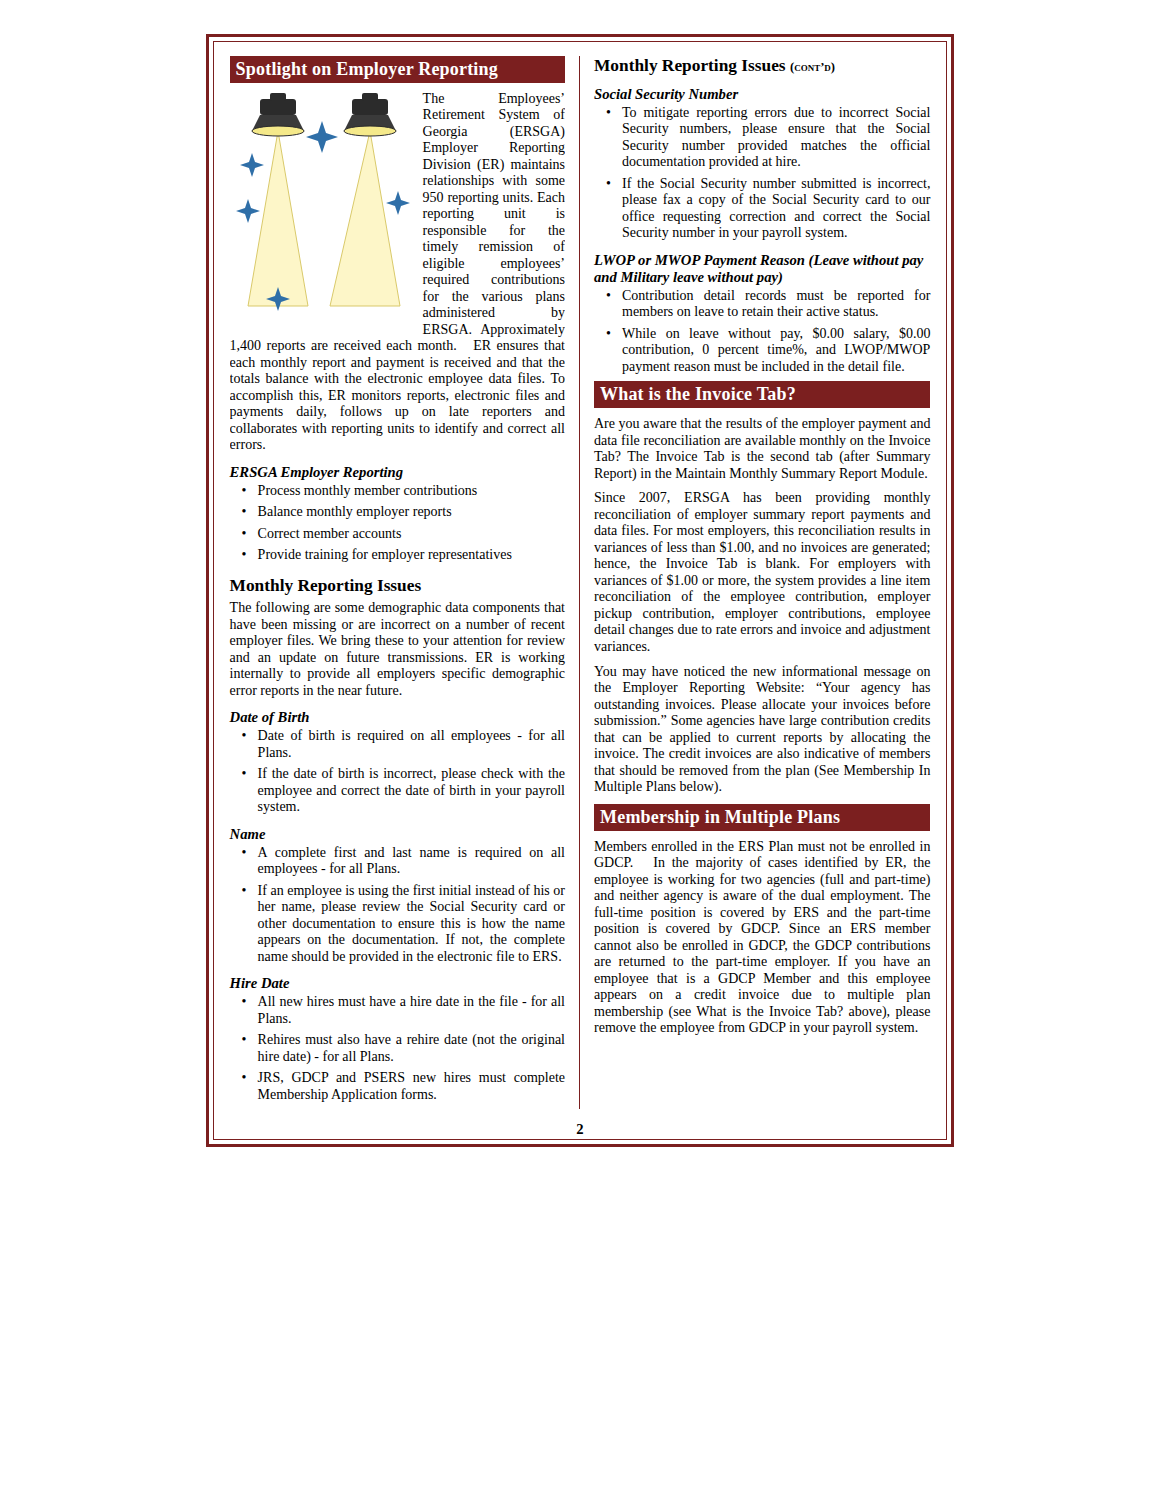Spotlight on Employer Reporting
The Employees’ Retirement System of Georgia (ERSGA) Employer Reporting Division (ER) maintains relationships with some 950 reporting units. Each reporting unit is responsible for the timely remission of eligible employees’ required contributions for the various plans administered by ERSGA. Approximately 1,400 reports are received each month. ER ensures that each monthly report and payment is received and that the totals balance with the electronic employee data files. To accomplish this, ER monitors reports, electronic files and payments daily, follows up on late reporters and collaborates with reporting units to identify and correct all errors.
ERSGA Employer Reporting
Process monthly member contributions
Balance monthly employer reports
Correct member accounts
Provide training for employer representatives
Monthly Reporting Issues
The following are some demographic data components that have been missing or are incorrect on a number of recent employer files. We bring these to your attention for review and an update on future transmissions. ER is working internally to provide all employers specific demographic error reports in the near future.
Date of Birth
Date of birth is required on all employees - for all Plans.
If the date of birth is incorrect, please check with the employee and correct the date of birth in your payroll system.
Name
A complete first and last name is required on all employees - for all Plans.
If an employee is using the first initial instead of his or her name, please review the Social Security card or other documentation to ensure this is how the name appears on the documentation. If not, the complete name should be provided in the electronic file to ERS.
Hire Date
All new hires must have a hire date in the file - for all Plans.
Rehires must also have a rehire date (not the original hire date) - for all Plans.
JRS, GDCP and PSERS new hires must complete Membership Application forms.
Monthly Reporting Issues (cont’d)
Social Security Number
To mitigate reporting errors due to incorrect Social Security numbers, please ensure that the Social Security number provided matches the official documentation provided at hire.
If the Social Security number submitted is incorrect, please fax a copy of the Social Security card to our office requesting correction and correct the Social Security number in your payroll system.
LWOP or MWOP Payment Reason (Leave without pay and Military leave without pay)
Contribution detail records must be reported for members on leave to retain their active status.
While on leave without pay, $0.00 salary, $0.00 contribution, 0 percent time%, and LWOP/MWOP payment reason must be included in the detail file.
What is the Invoice Tab?
Are you aware that the results of the employer payment and data file reconciliation are available monthly on the Invoice Tab? The Invoice Tab is the second tab (after Summary Report) in the Maintain Monthly Summary Report Module.
Since 2007, ERSGA has been providing monthly reconciliation of employer summary report payments and data files. For most employers, this reconciliation results in variances of less than $1.00, and no invoices are generated; hence, the Invoice Tab is blank. For employers with variances of $1.00 or more, the system provides a line item reconciliation of the employee contribution, employer pickup contribution, employer contributions, employee detail changes due to rate errors and invoice and adjustment variances.
You may have noticed the new informational message on the Employer Reporting Website: “Your agency has outstanding invoices. Please allocate your invoices before submission.” Some agencies have large contribution credits that can be applied to current reports by allocating the invoice. The credit invoices are also indicative of members that should be removed from the plan (See Membership In Multiple Plans below).
Membership in Multiple Plans
Members enrolled in the ERS Plan must not be enrolled in GDCP. In the majority of cases identified by ER, the employee is working for two agencies (full and part-time) and neither agency is aware of the dual employment. The full-time position is covered by ERS and the part-time position is covered by GDCP. Since an ERS member cannot also be enrolled in GDCP, the GDCP contributions are returned to the part-time employer. If you have an employee that is a GDCP Member and this employee appears on a credit invoice due to multiple plan membership (see What is the Invoice Tab? above), please remove the employee from GDCP in your payroll system.
2